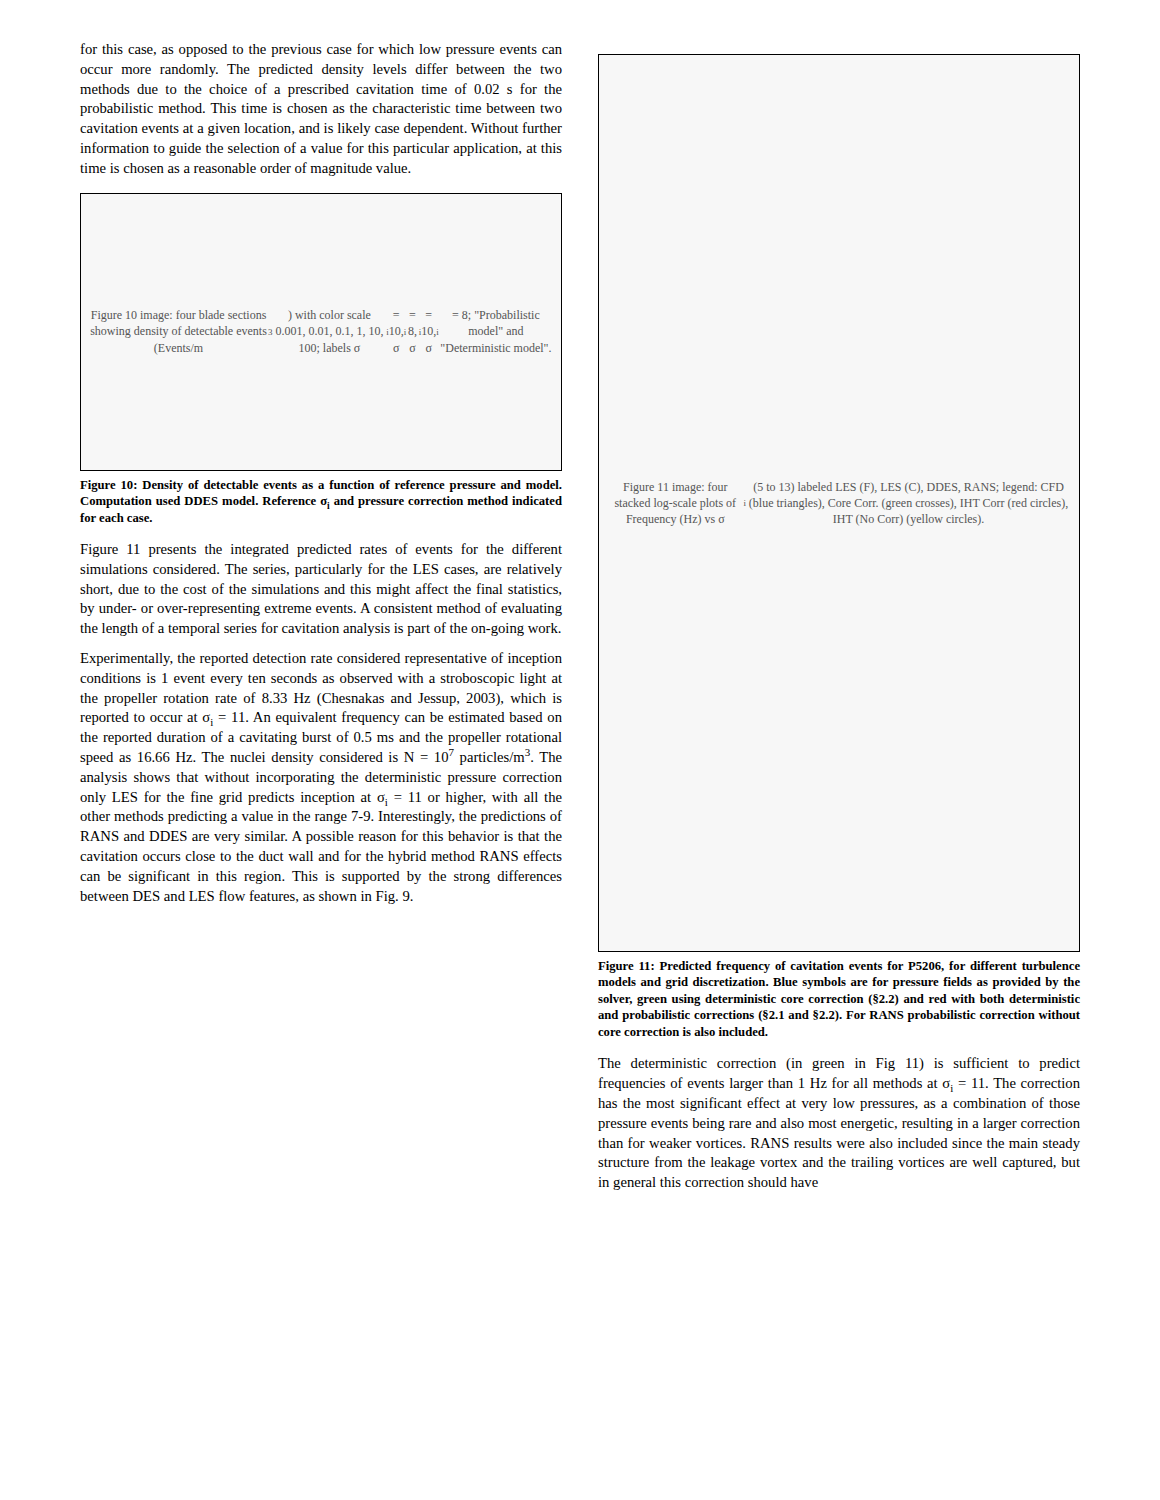for this case, as opposed to the previous case for which low pressure events can occur more randomly. The predicted density levels differ between the two methods due to the choice of a prescribed cavitation time of 0.02 s for the probabilistic method. This time is chosen as the characteristic time between two cavitation events at a given location, and is likely case dependent. Without further information to guide the selection of a value for this particular application, at this time is chosen as a reasonable order of magnitude value.
Figure 10 image: four blade sections showing density of detectable events (Events/m3) with color scale 0.001, 0.01, 0.1, 1, 10, 100; labels σi = 10, σi = 8, σi = 10, σi = 8; "Probabilistic model" and "Deterministic model".
Figure 10: Density of detectable events as a function of reference pressure and model. Computation used DDES model. Reference σi and pressure correction method indicated for each case.
Figure 11 presents the integrated predicted rates of events for the different simulations considered. The series, particularly for the LES cases, are relatively short, due to the cost of the simulations and this might affect the final statistics, by under- or over-representing extreme events. A consistent method of evaluating the length of a temporal series for cavitation analysis is part of the on-going work.
Experimentally, the reported detection rate considered representative of inception conditions is 1 event every ten seconds as observed with a stroboscopic light at the propeller rotation rate of 8.33 Hz (Chesnakas and Jessup, 2003), which is reported to occur at σi = 11. An equivalent frequency can be estimated based on the reported duration of a cavitating burst of 0.5 ms and the propeller rotational speed as 16.66 Hz. The nuclei density considered is N = 107 particles/m3. The analysis shows that without incorporating the deterministic pressure correction only LES for the fine grid predicts inception at σi = 11 or higher, with all the other methods predicting a value in the range 7-9. Interestingly, the predictions of RANS and DDES are very similar. A possible reason for this behavior is that the cavitation occurs close to the duct wall and for the hybrid method RANS effects can be significant in this region. This is supported by the strong differences between DES and LES flow features, as shown in Fig. 9.
Figure 11 image: four stacked log-scale plots of Frequency (Hz) vs σi (5 to 13) labeled LES (F), LES (C), DDES, RANS; legend: CFD (blue triangles), Core Corr. (green crosses), IHT Corr (red circles), IHT (No Corr) (yellow circles).
Figure 11: Predicted frequency of cavitation events for P5206, for different turbulence models and grid discretization. Blue symbols are for pressure fields as provided by the solver, green using deterministic core correction (§2.2) and red with both deterministic and probabilistic corrections (§2.1 and §2.2). For RANS probabilistic correction without core correction is also included.
The deterministic correction (in green in Fig 11) is sufficient to predict frequencies of events larger than 1 Hz for all methods at σi = 11. The correction has the most significant effect at very low pressures, as a combination of those pressure events being rare and also most energetic, resulting in a larger correction than for weaker vortices. RANS results were also included since the main steady structure from the leakage vortex and the trailing vortices are well captured, but in general this correction should have